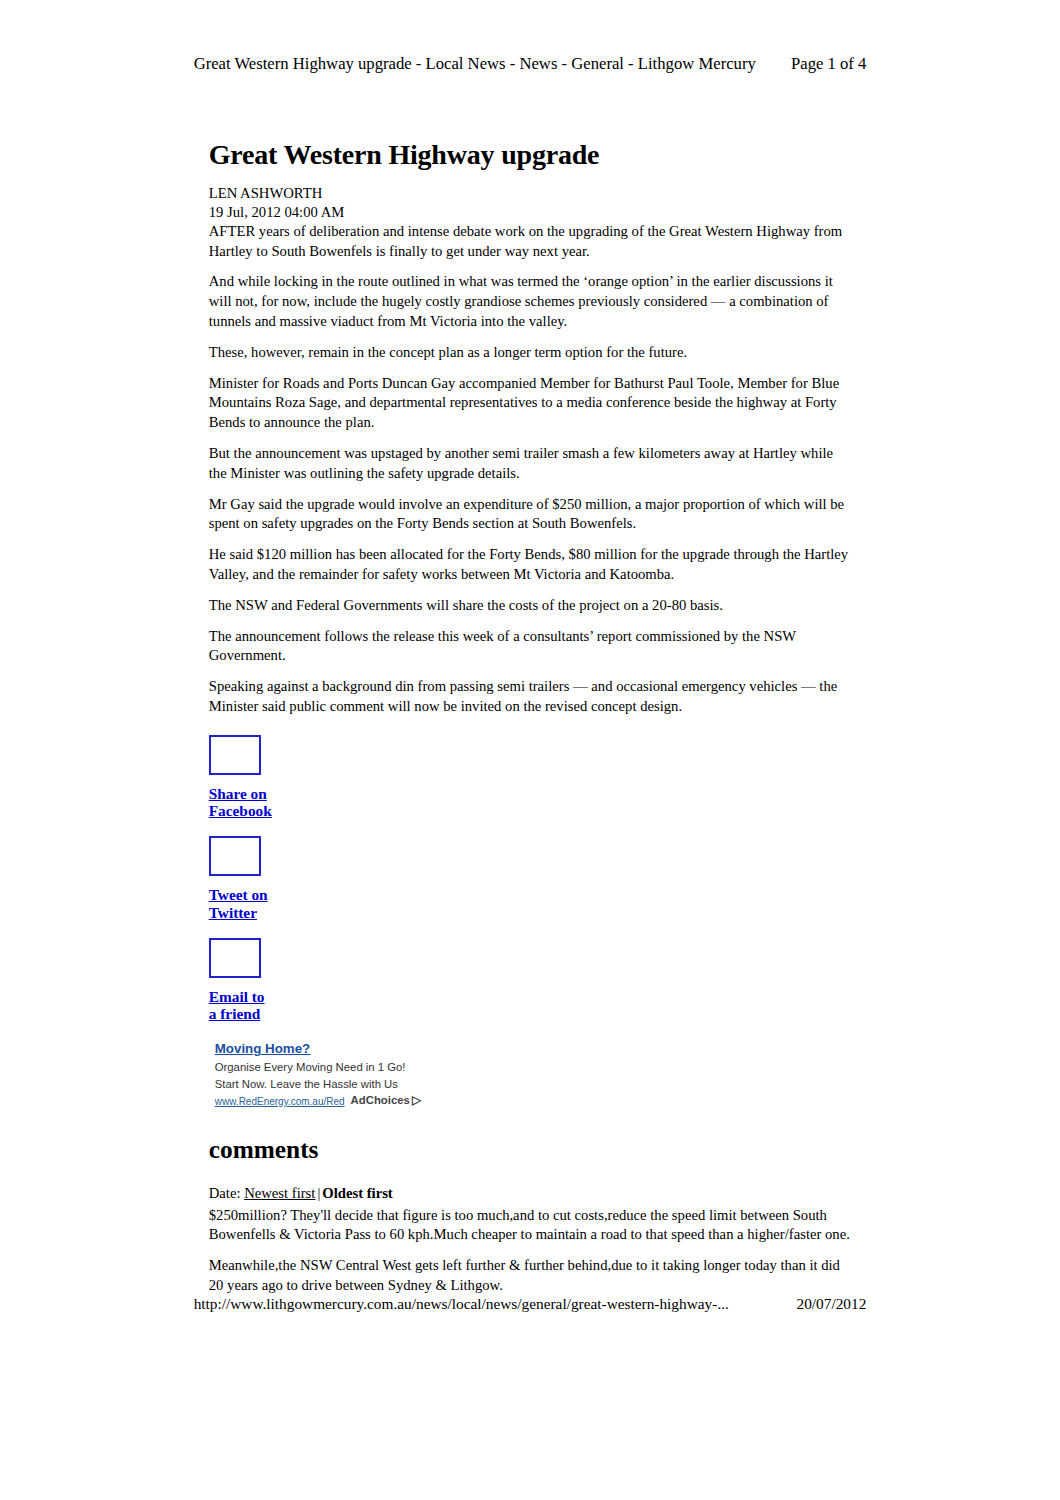Great Western Highway upgrade - Local News - News - General - Lithgow Mercury Page 1 of 4
Great Western Highway upgrade
LEN ASHWORTH 19 Jul, 2012 04:00 AM
AFTER years of deliberation and intense debate work on the upgrading of the Great Western Highway from Hartley to South Bowenfels is finally to get under way next year.
And while locking in the route outlined in what was termed the ‘orange option’ in the earlier discussions it will not, for now, include the hugely costly grandiose schemes previously considered — a combination of tunnels and massive viaduct from Mt Victoria into the valley.
These, however, remain in the concept plan as a longer term option for the future.
Minister for Roads and Ports Duncan Gay accompanied Member for Bathurst Paul Toole, Member for Blue Mountains Roza Sage, and departmental representatives to a media conference beside the highway at Forty Bends to announce the plan.
But the announcement was upstaged by another semi trailer smash a few kilometers away at Hartley while the Minister was outlining the safety upgrade details.
Mr Gay said the upgrade would involve an expenditure of $250 million, a major proportion of which will be spent on safety upgrades on the Forty Bends section at South Bowenfels.
He said $120 million has been allocated for the Forty Bends, $80 million for the upgrade through the Hartley Valley, and the remainder for safety works between Mt Victoria and Katoomba.
The NSW and Federal Governments will share the costs of the project on a 20-80 basis.
The announcement follows the release this week of a consultants’ report commissioned by the NSW Government.
Speaking against a background din from passing semi trailers — and occasional emergency vehicles — the Minister said public comment will now be invited on the revised concept design.
Share on
Facebook
Tweet on
Twitter
Email to
a friend
Moving Home? Organise Every Moving Need in 1 Go!
Start Now. Leave the Hassle with Us
www.RedEnergy.com.au/Red AdChoices▷
comments
Date: Newest first|Oldest first
$250million? They'll decide that figure is too much,and to cut costs,reduce the speed limit between South Bowenfells & Victoria Pass to 60 kph.Much cheaper to maintain a road to that speed than a higher/faster one.
Meanwhile,the NSW Central West gets left further & further behind,due to it taking longer today than it did 20 years ago to drive between Sydney & Lithgow.
http://www.lithgowmercury.com.au/news/local/news/general/great-western-highway-... 20/07/2012